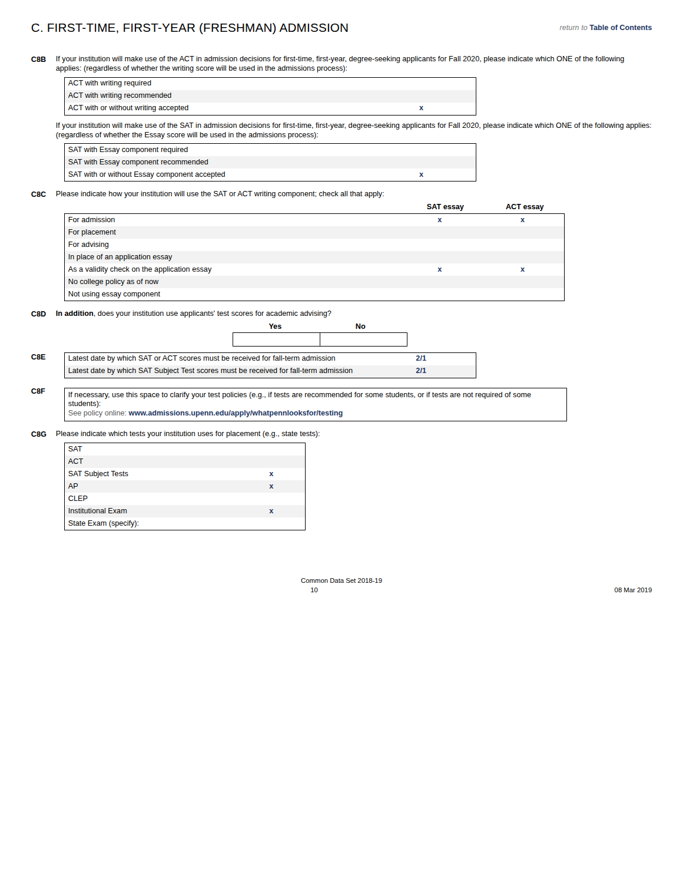return to Table of Contents
C. FIRST-TIME, FIRST-YEAR (FRESHMAN) ADMISSION
C8B
If your institution will make use of the ACT in admission decisions for first-time, first-year, degree-seeking applicants for Fall 2020, please indicate which ONE of the following applies: (regardless of whether the writing score will be used in the admissions process):
| ACT with writing required | |
| ACT with writing recommended | |
| ACT with or without writing accepted | x |
If your institution will make use of the SAT in admission decisions for first-time, first-year, degree-seeking applicants for Fall 2020, please indicate which ONE of the following applies: (regardless of whether the Essay score will be used in the admissions process):
| SAT with Essay component required | |
| SAT with Essay component recommended | |
| SAT with or without Essay component accepted | x |
C8C
Please indicate how your institution will use the SAT or ACT writing component; check all that apply:
SAT essay
ACT essay
| For admission | x | x |
| For placement | | |
| For advising | | |
| In place of an application essay | | |
| As a validity check on the application essay | x | x |
| No college policy as of now | | |
| Not using essay component | | |
C8D
In addition, does your institution use applicants' test scores for academic advising?
Yes
No
C8E
| Latest date by which SAT or ACT scores must be received for fall-term admission | 2/1 |
| Latest date by which SAT Subject Test scores must be received for fall-term admission | 2/1 |
C8F
If necessary, use this space to clarify your test policies (e.g., if tests are recommended for some students, or if tests are not required of some students):
See policy online: www.admissions.upenn.edu/apply/whatpennlooksfor/testing
C8G
Please indicate which tests your institution uses for placement (e.g., state tests):
| SAT | |
| ACT | |
| SAT Subject Tests | x |
| AP | x |
| CLEP | |
| Institutional Exam | x |
| State Exam (specify): | |
Common Data Set 2018-19
10
08 Mar 2019